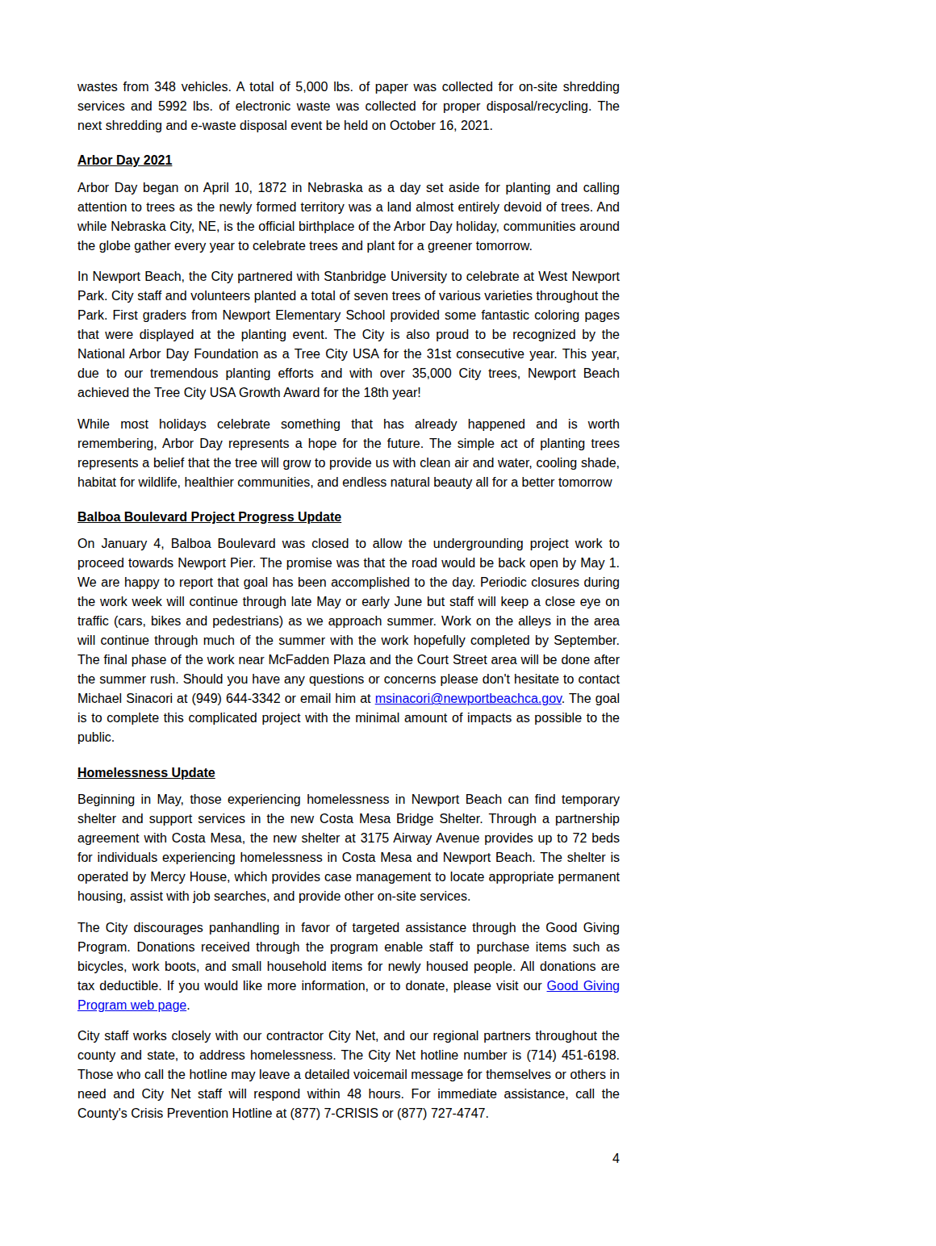wastes from 348 vehicles. A total of 5,000 lbs. of paper was collected for on-site shredding services and 5992 lbs. of electronic waste was collected for proper disposal/recycling. The next shredding and e-waste disposal event be held on October 16, 2021.
Arbor Day 2021
Arbor Day began on April 10, 1872 in Nebraska as a day set aside for planting and calling attention to trees as the newly formed territory was a land almost entirely devoid of trees. And while Nebraska City, NE, is the official birthplace of the Arbor Day holiday, communities around the globe gather every year to celebrate trees and plant for a greener tomorrow.
In Newport Beach, the City partnered with Stanbridge University to celebrate at West Newport Park. City staff and volunteers planted a total of seven trees of various varieties throughout the Park. First graders from Newport Elementary School provided some fantastic coloring pages that were displayed at the planting event. The City is also proud to be recognized by the National Arbor Day Foundation as a Tree City USA for the 31st consecutive year. This year, due to our tremendous planting efforts and with over 35,000 City trees, Newport Beach achieved the Tree City USA Growth Award for the 18th year!
While most holidays celebrate something that has already happened and is worth remembering, Arbor Day represents a hope for the future. The simple act of planting trees represents a belief that the tree will grow to provide us with clean air and water, cooling shade, habitat for wildlife, healthier communities, and endless natural beauty all for a better tomorrow
Balboa Boulevard Project Progress Update
On January 4, Balboa Boulevard was closed to allow the undergrounding project work to proceed towards Newport Pier. The promise was that the road would be back open by May 1. We are happy to report that goal has been accomplished to the day. Periodic closures during the work week will continue through late May or early June but staff will keep a close eye on traffic (cars, bikes and pedestrians) as we approach summer. Work on the alleys in the area will continue through much of the summer with the work hopefully completed by September. The final phase of the work near McFadden Plaza and the Court Street area will be done after the summer rush. Should you have any questions or concerns please don't hesitate to contact Michael Sinacori at (949) 644-3342 or email him at msinacori@newportbeachca.gov. The goal is to complete this complicated project with the minimal amount of impacts as possible to the public.
Homelessness Update
Beginning in May, those experiencing homelessness in Newport Beach can find temporary shelter and support services in the new Costa Mesa Bridge Shelter. Through a partnership agreement with Costa Mesa, the new shelter at 3175 Airway Avenue provides up to 72 beds for individuals experiencing homelessness in Costa Mesa and Newport Beach. The shelter is operated by Mercy House, which provides case management to locate appropriate permanent housing, assist with job searches, and provide other on-site services.
The City discourages panhandling in favor of targeted assistance through the Good Giving Program. Donations received through the program enable staff to purchase items such as bicycles, work boots, and small household items for newly housed people. All donations are tax deductible. If you would like more information, or to donate, please visit our Good Giving Program web page.
City staff works closely with our contractor City Net, and our regional partners throughout the county and state, to address homelessness. The City Net hotline number is (714) 451-6198. Those who call the hotline may leave a detailed voicemail message for themselves or others in need and City Net staff will respond within 48 hours. For immediate assistance, call the County's Crisis Prevention Hotline at (877) 7-CRISIS or (877) 727-4747.
4